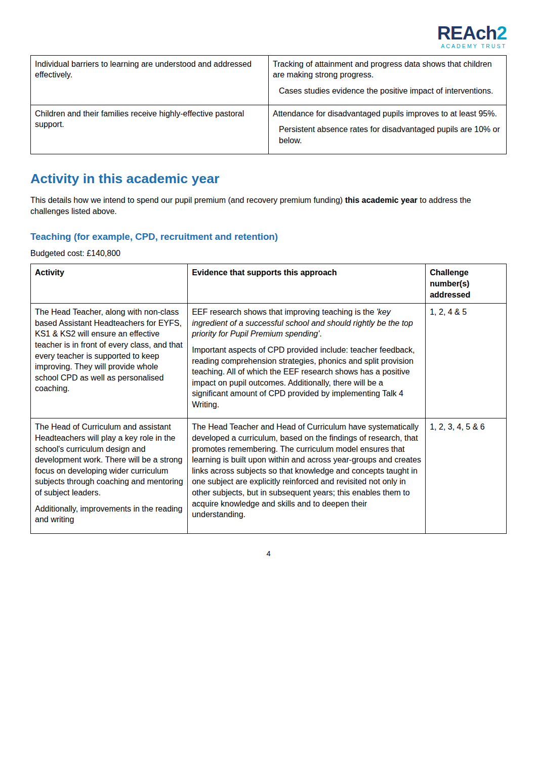REAch2
ACADEMY TRUST
| Individual barriers to learning are understood and addressed effectively. | Tracking of attainment and progress data shows that children are making strong progress. Cases studies evidence the positive impact of interventions. |
| Children and their families receive highly-effective pastoral support. | Attendance for disadvantaged pupils improves to at least 95%. Persistent absence rates for disadvantaged pupils are 10% or below. |
Activity in this academic year
This details how we intend to spend our pupil premium (and recovery premium funding) this academic year to address the challenges listed above.
Teaching (for example, CPD, recruitment and retention)
Budgeted cost: £140,800
| Activity | Evidence that supports this approach | Challenge number(s) addressed |
| --- | --- | --- |
| The Head Teacher, along with non-class based Assistant Headteachers for EYFS, KS1 & KS2 will ensure an effective teacher is in front of every class, and that every teacher is supported to keep improving. They will provide whole school CPD as well as personalised coaching. | EEF research shows that improving teaching is the 'key ingredient of a successful school and should rightly be the top priority for Pupil Premium spending' . Important aspects of CPD provided include: teacher feedback, reading comprehension strategies, phonics and split provision teaching. All of which the EEF research shows has a positive impact on pupil outcomes. Additionally, there will be a significant amount of CPD provided by implementing Talk 4 Writing. | 1, 2, 4 & 5 |
| The Head of Curriculum and assistant Headteachers will play a key role in the school's curriculum design and development work. There will be a strong focus on developing wider curriculum subjects through coaching and mentoring of subject leaders. Additionally, improvements in the reading and writing | The Head Teacher and Head of Curriculum have systematically developed a curriculum, based on the findings of research, that promotes remembering. The curriculum model ensures that learning is built upon within and across year-groups and creates links across subjects so that knowledge and concepts taught in one subject are explicitly reinforced and revisited not only in other subjects, but in subsequent years; this enables them to acquire knowledge and skills and to deepen their understanding. | 1, 2, 3, 4, 5 & 6 |
4